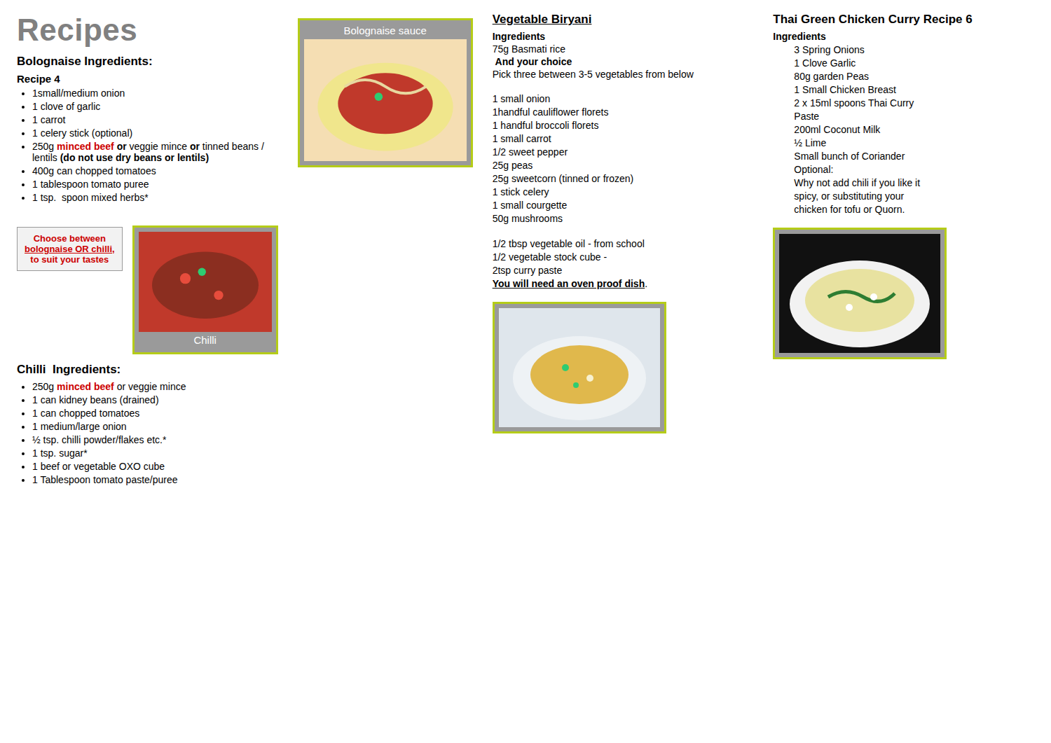Recipes
Bolognaise Ingredients:
Recipe 4
1small/medium onion
1 clove of garlic
1 carrot
1 celery stick (optional)
250g minced beef or veggie mince or tinned beans / lentils (do not use dry beans or lentils)
400g can chopped tomatoes
1 tablespoon tomato puree
1 tsp. spoon mixed herbs*
Choose between bolognaise OR chilli, to suit your tastes
Chilli
Chilli Ingredients:
250g minced beef or veggie mince
1 can kidney beans (drained)
1 can chopped tomatoes
1 medium/large onion
½ tsp. chilli powder/flakes etc.*
1 tsp. sugar*
1 beef or vegetable OXO cube
1 Tablespoon tomato paste/puree
Bolognaise sauce
Vegetable Biryani
Ingredients
75g Basmati rice
And your choice
Pick three between 3-5 vegetables from below
1 small onion
1handful cauliflower florets
1 handful broccoli florets
1 small carrot
1/2 sweet pepper
25g peas
25g sweetcorn (tinned or frozen)
1 stick celery
1 small courgette
50g mushrooms
1/2 tbsp vegetable oil - from school
1/2 vegetable stock cube -
2tsp curry paste
You will need an oven proof dish.
Thai Green Chicken Curry Recipe 6
Ingredients
3 Spring Onions
1 Clove Garlic
80g garden Peas
1 Small Chicken Breast
2 x 15ml spoons Thai Curry
Paste
200ml Coconut Milk
½ Lime
Small bunch of Coriander
Optional:
Why not add chili if you like it
spicy, or substituting your
chicken for tofu or Quorn.